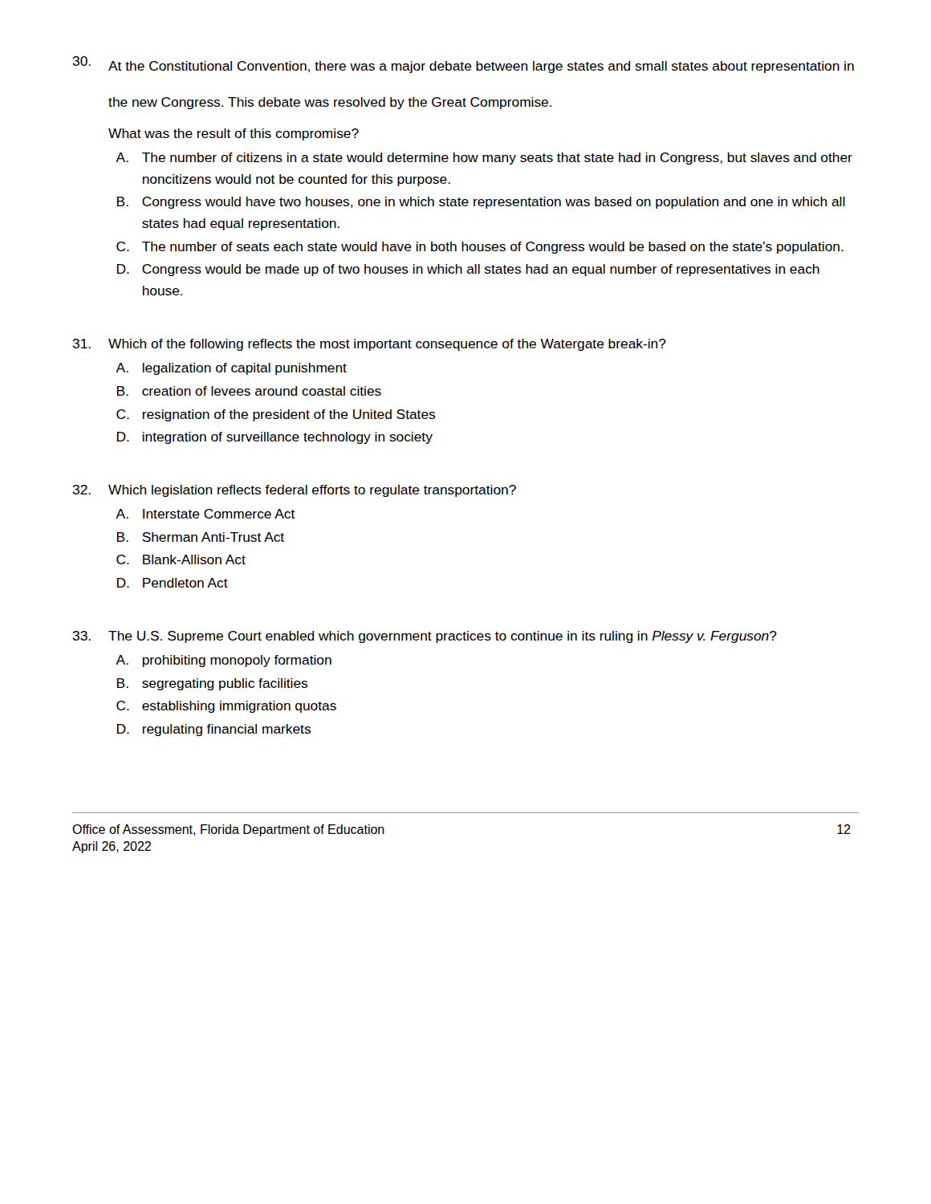At the Constitutional Convention, there was a major debate between large states and small states about representation in the new Congress. This debate was resolved by the Great Compromise.
What was the result of this compromise?
The number of citizens in a state would determine how many seats that state had in Congress, but slaves and other noncitizens would not be counted for this purpose.
Congress would have two houses, one in which state representation was based on population and one in which all states had equal representation.
The number of seats each state would have in both houses of Congress would be based on the state's population.
Congress would be made up of two houses in which all states had an equal number of representatives in each house.
Which of the following reflects the most important consequence of the Watergate break-in?
legalization of capital punishment
creation of levees around coastal cities
resignation of the president of the United States
integration of surveillance technology in society
Which legislation reflects federal efforts to regulate transportation?
Interstate Commerce Act
Sherman Anti-Trust Act
Blank-Allison Act
Pendleton Act
The U.S. Supreme Court enabled which government practices to continue in its ruling in Plessy v. Ferguson?
prohibiting monopoly formation
segregating public facilities
establishing immigration quotas
regulating financial markets
Office of Assessment, Florida Department of Education
April 26, 2022
12